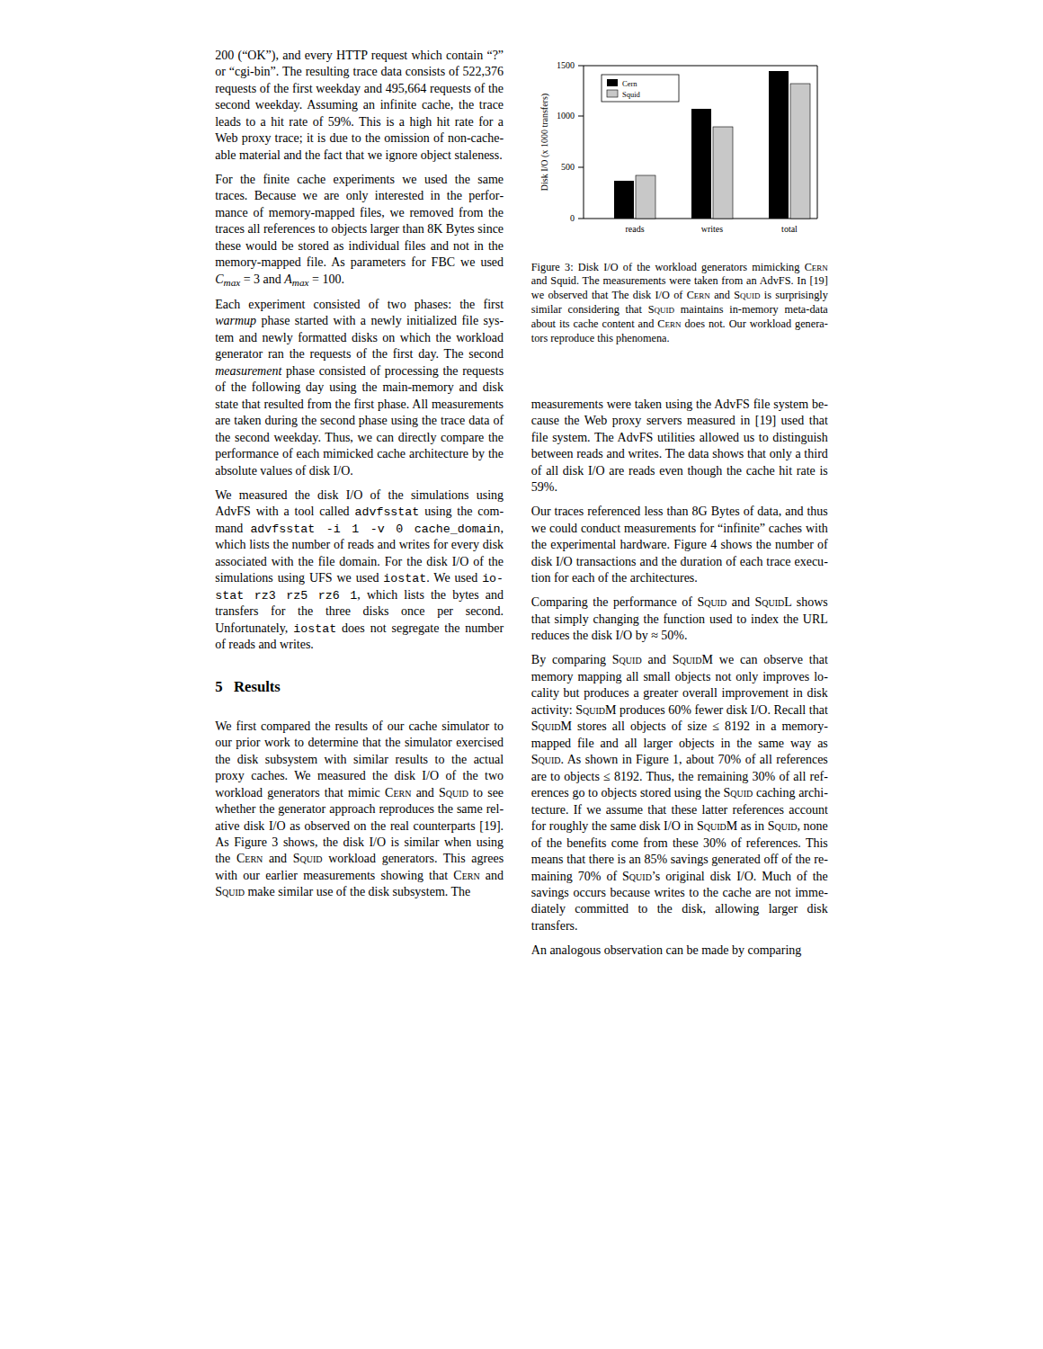200 (“OK”), and every HTTP request which contain “?” or “cgi-bin”. The resulting trace data consists of 522,376 requests of the first weekday and 495,664 requests of the second weekday. Assuming an infinite cache, the trace leads to a hit rate of 59%. This is a high hit rate for a Web proxy trace; it is due to the omission of non-cacheable material and the fact that we ignore object staleness.
For the finite cache experiments we used the same traces. Because we are only interested in the performance of memory-mapped files, we removed from the traces all references to objects larger than 8K Bytes since these would be stored as individual files and not in the memory-mapped file. As parameters for FBC we used Cmax = 3 and Amax = 100.
Each experiment consisted of two phases: the first warmup phase started with a newly initialized file system and newly formatted disks on which the workload generator ran the requests of the first day. The second measurement phase consisted of processing the requests of the following day using the main-memory and disk state that resulted from the first phase. All measurements are taken during the second phase using the trace data of the second weekday. Thus, we can directly compare the performance of each mimicked cache architecture by the absolute values of disk I/O.
We measured the disk I/O of the simulations using AdvFS with a tool called advfsstat using the command advfsstat -i 1 -v 0 cache_domain, which lists the number of reads and writes for every disk associated with the file domain. For the disk I/O of the simulations using UFS we used iostat. We used iostat rz3 rz5 rz6 1, which lists the bytes and transfers for the three disks once per second. Unfortunately, iostat does not segregate the number of reads and writes.
5 Results
We first compared the results of our cache simulator to our prior work to determine that the simulator exercised the disk subsystem with similar results to the actual proxy caches. We measured the disk I/O of the two workload generators that mimic Cern and Squid to see whether the generator approach reproduces the same relative disk I/O as observed on the real counterparts [19]. As Figure 3 shows, the disk I/O is similar when using the Cern and Squid workload generators. This agrees with our earlier measurements showing that Cern and Squid make similar use of the disk subsystem. The
0 500 1000 1500 Disk I/O (x 1000 transfers) reads writes total Cern Squid
Figure 3: Disk I/O of the workload generators mimicking Cern and Squid. The measurements were taken from an AdvFS. In [19] we observed that The disk I/O of Cern and Squid is surprisingly similar considering that Squid maintains in-memory meta-data about its cache content and Cern does not. Our workload generators reproduce this phenomena.
measurements were taken using the AdvFS file system because the Web proxy servers measured in [19] used that file system. The AdvFS utilities allowed us to distinguish between reads and writes. The data shows that only a third of all disk I/O are reads even though the cache hit rate is 59%.
Our traces referenced less than 8G Bytes of data, and thus we could conduct measurements for “infinite” caches with the experimental hardware. Figure 4 shows the number of disk I/O transactions and the duration of each trace execution for each of the architectures.
Comparing the performance of Squid and Squid L shows that simply changing the function used to index the URL reduces the disk I/O by ≈ 50%.
By comparing Squid and Squid M we can observe that memory mapping all small objects not only improves locality but produces a greater overall improvement in disk activity: Squid M produces 60% fewer disk I/O. Recall that Squid M stores all objects of size ≤ 8192 in a memory-mapped file and all larger objects in the same way as Squid. As shown in Figure 1, about 70% of all references are to objects ≤ 8192. Thus, the remaining 30% of all references go to objects stored using the Squid caching architecture. If we assume that these latter references account for roughly the same disk I/O in Squid M as in Squid, none of the benefits come from these 30% of references. This means that there is an 85% savings generated off of the remaining 70% of Squid’s original disk I/O. Much of the savings occurs because writes to the cache are not immediately committed to the disk, allowing larger disk transfers.
An analogous observation can be made by comparing